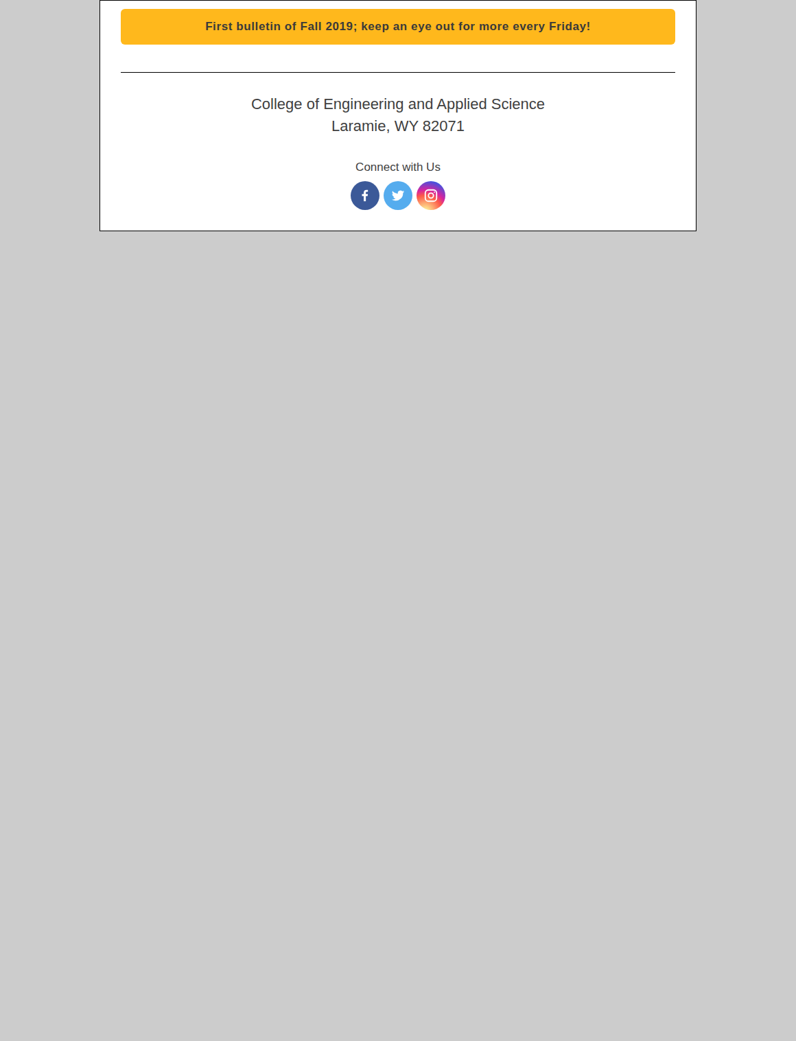First bulletin of Fall 2019; keep an eye out for more every Friday!
College of Engineering and Applied Science
Laramie, WY 82071
Connect with Us